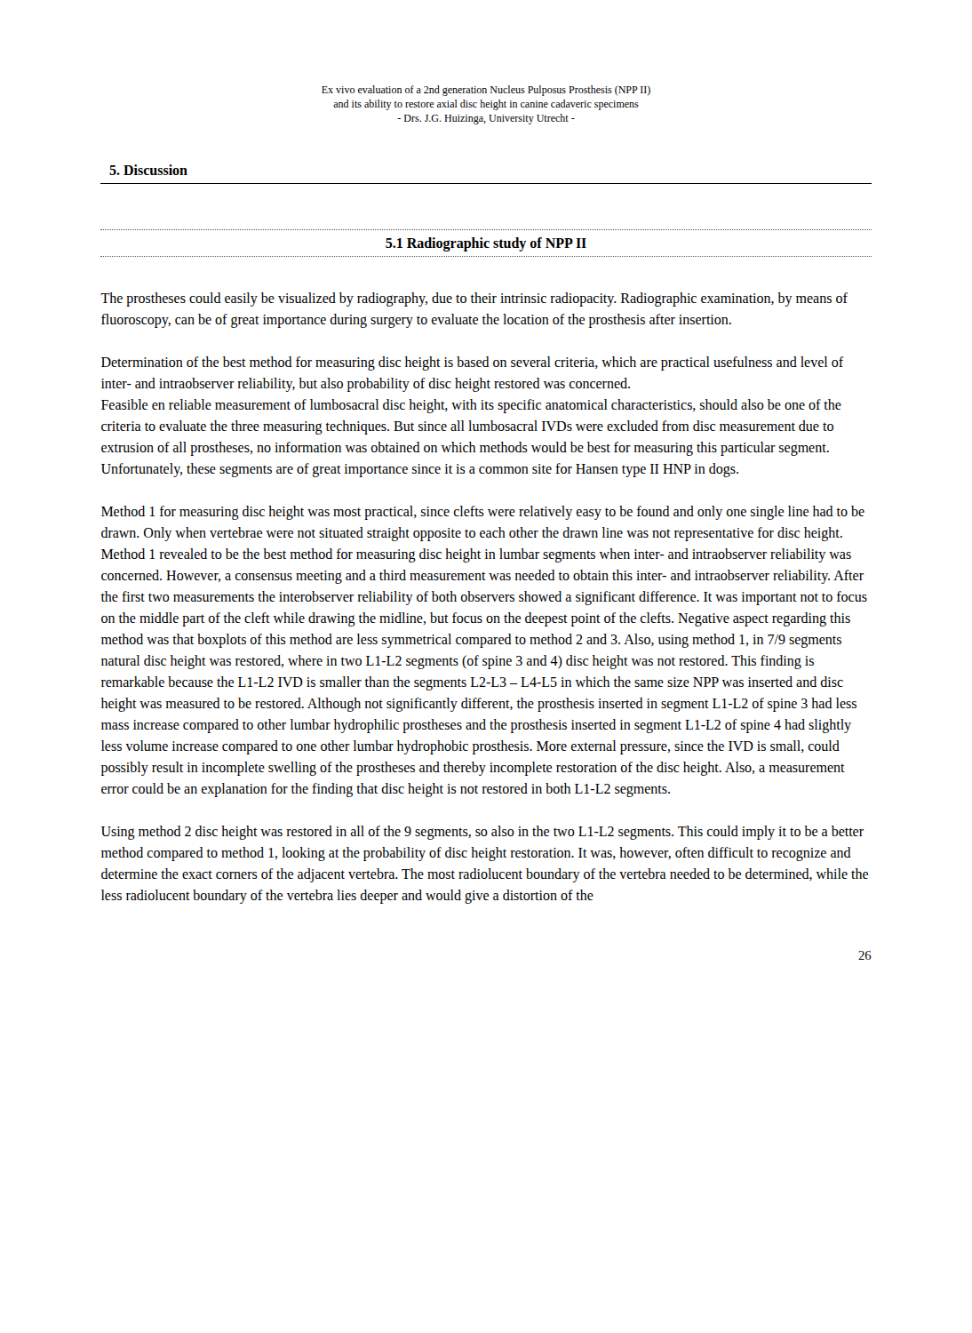Ex vivo evaluation of a 2nd generation Nucleus Pulposus Prosthesis (NPP II)
and its ability to restore axial disc height in canine cadaveric specimens
- Drs. J.G. Huizinga, University Utrecht -
5. Discussion
5.1 Radiographic study of NPP II
The prostheses could easily be visualized by radiography, due to their intrinsic radiopacity. Radiographic examination, by means of fluoroscopy, can be of great importance during surgery to evaluate the location of the prosthesis after insertion.
Determination of the best method for measuring disc height is based on several criteria, which are practical usefulness and level of inter- and intraobserver reliability, but also probability of disc height restored was concerned.
Feasible en reliable measurement of lumbosacral disc height, with its specific anatomical characteristics, should also be one of the criteria to evaluate the three measuring techniques. But since all lumbosacral IVDs were excluded from disc measurement due to extrusion of all prostheses, no information was obtained on which methods would be best for measuring this particular segment. Unfortunately, these segments are of great importance since it is a common site for Hansen type II HNP in dogs.
Method 1 for measuring disc height was most practical, since clefts were relatively easy to be found and only one single line had to be drawn. Only when vertebrae were not situated straight opposite to each other the drawn line was not representative for disc height. Method 1 revealed to be the best method for measuring disc height in lumbar segments when inter- and intraobserver reliability was concerned. However, a consensus meeting and a third measurement was needed to obtain this inter- and intraobserver reliability. After the first two measurements the interobserver reliability of both observers showed a significant difference. It was important not to focus on the middle part of the cleft while drawing the midline, but focus on the deepest point of the clefts. Negative aspect regarding this method was that boxplots of this method are less symmetrical compared to method 2 and 3. Also, using method 1, in 7/9 segments natural disc height was restored, where in two L1-L2 segments (of spine 3 and 4) disc height was not restored. This finding is remarkable because the L1-L2 IVD is smaller than the segments L2-L3 – L4-L5 in which the same size NPP was inserted and disc height was measured to be restored. Although not significantly different, the prosthesis inserted in segment L1-L2 of spine 3 had less mass increase compared to other lumbar hydrophilic prostheses and the prosthesis inserted in segment L1-L2 of spine 4 had slightly less volume increase compared to one other lumbar hydrophobic prosthesis. More external pressure, since the IVD is small, could possibly result in incomplete swelling of the prostheses and thereby incomplete restoration of the disc height. Also, a measurement error could be an explanation for the finding that disc height is not restored in both L1-L2 segments.
Using method 2 disc height was restored in all of the 9 segments, so also in the two L1-L2 segments. This could imply it to be a better method compared to method 1, looking at the probability of disc height restoration. It was, however, often difficult to recognize and determine the exact corners of the adjacent vertebra. The most radiolucent boundary of the vertebra needed to be determined, while the less radiolucent boundary of the vertebra lies deeper and would give a distortion of the
26